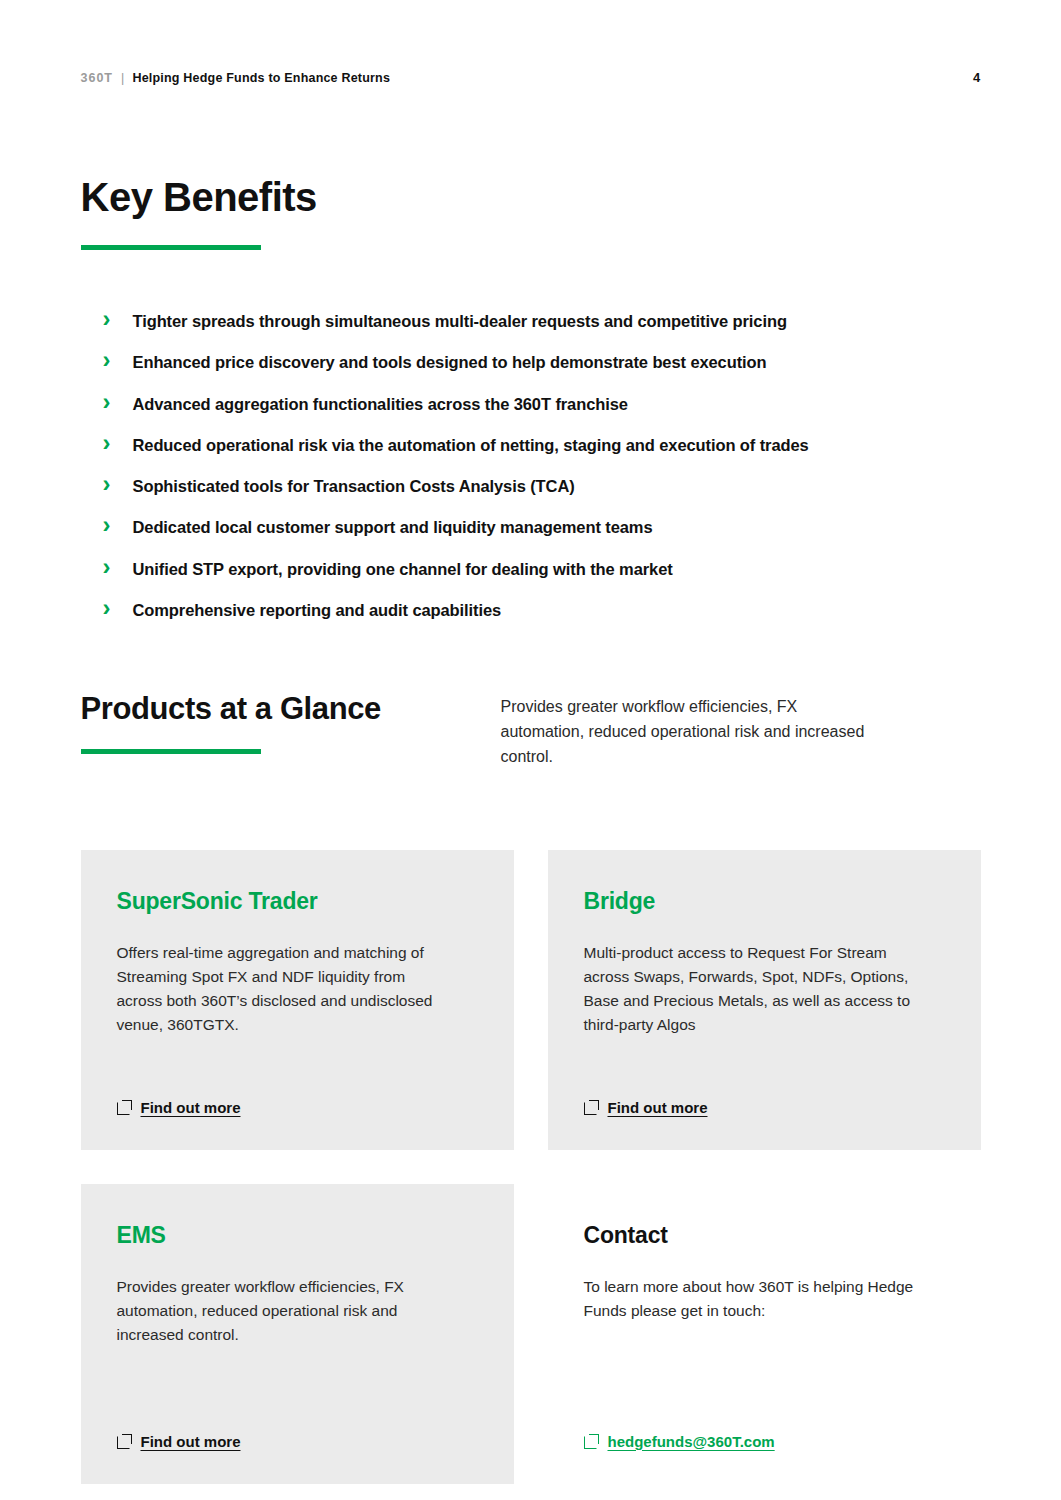360T | Helping Hedge Funds to Enhance Returns 4
Key Benefits
Tighter spreads through simultaneous multi-dealer requests and competitive pricing
Enhanced price discovery and tools designed to help demonstrate best execution
Advanced aggregation functionalities across the 360T franchise
Reduced operational risk via the automation of netting, staging and execution of trades
Sophisticated tools for Transaction Costs Analysis (TCA)
Dedicated local customer support and liquidity management teams
Unified STP export, providing one channel for dealing with the market
Comprehensive reporting and audit capabilities
Products at a Glance
Provides greater workflow efficiencies, FX automation, reduced operational risk and increased control.
SuperSonic Trader
Offers real-time aggregation and matching of Streaming Spot FX and NDF liquidity from across both 360T’s disclosed and undisclosed venue, 360TGTX.
Find out more
Bridge
Multi-product access to Request For Stream across Swaps, Forwards, Spot, NDFs, Options, Base and Precious Metals, as well as access to third-party Algos
Find out more
EMS
Provides greater workflow efficiencies, FX automation, reduced operational risk and increased control.
Find out more
Contact
To learn more about how 360T is helping Hedge Funds please get in touch:
hedgefunds@360T.com